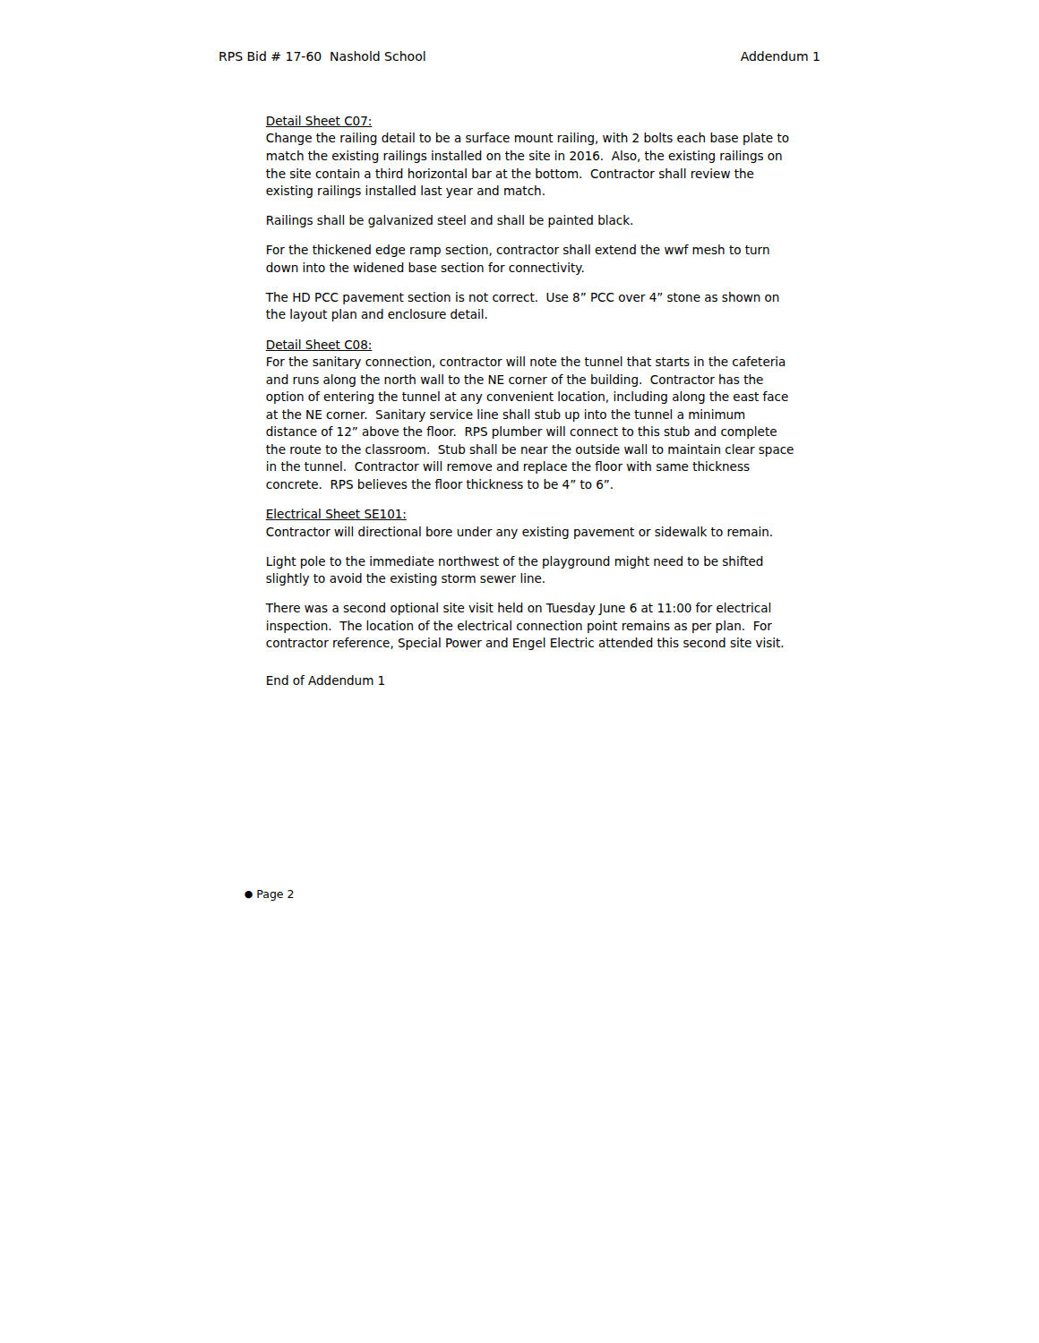RPS Bid # 17-60 Nashold School
Addendum 1
Detail Sheet C07:
Change the railing detail to be a surface mount railing, with 2 bolts each base plate to match the existing railings installed on the site in 2016. Also, the existing railings on the site contain a third horizontal bar at the bottom. Contractor shall review the existing railings installed last year and match.
Railings shall be galvanized steel and shall be painted black.
For the thickened edge ramp section, contractor shall extend the wwf mesh to turn down into the widened base section for connectivity.
The HD PCC pavement section is not correct. Use 8” PCC over 4” stone as shown on the layout plan and enclosure detail.
Detail Sheet C08:
For the sanitary connection, contractor will note the tunnel that starts in the cafeteria and runs along the north wall to the NE corner of the building. Contractor has the option of entering the tunnel at any convenient location, including along the east face at the NE corner. Sanitary service line shall stub up into the tunnel a minimum distance of 12” above the floor. RPS plumber will connect to this stub and complete the route to the classroom. Stub shall be near the outside wall to maintain clear space in the tunnel. Contractor will remove and replace the floor with same thickness concrete. RPS believes the floor thickness to be 4” to 6”.
Electrical Sheet SE101:
Contractor will directional bore under any existing pavement or sidewalk to remain.
Light pole to the immediate northwest of the playground might need to be shifted slightly to avoid the existing storm sewer line.
There was a second optional site visit held on Tuesday June 6 at 11:00 for electrical inspection. The location of the electrical connection point remains as per plan. For contractor reference, Special Power and Engel Electric attended this second site visit.
End of Addendum 1
●Page 2